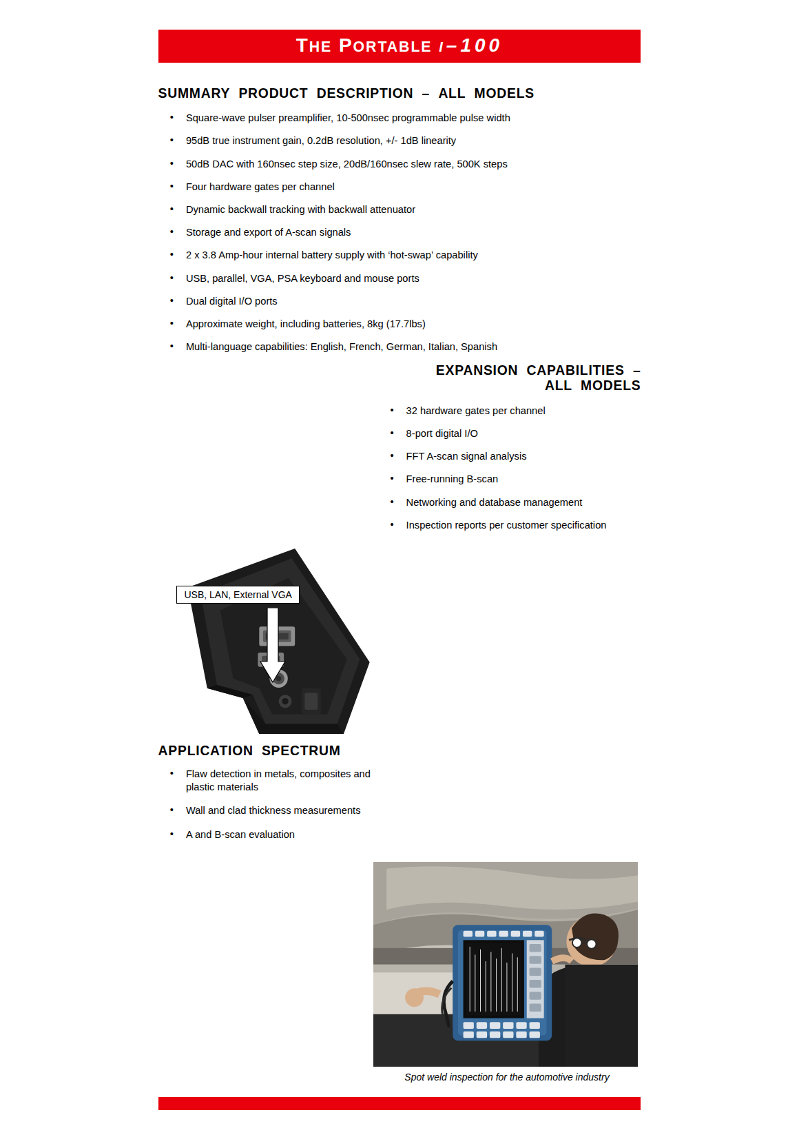THE PORTABLE i–100
SUMMARY PRODUCT DESCRIPTION – ALL MODELS
Square-wave pulser preamplifier, 10-500nsec programmable pulse width
95dB true instrument gain, 0.2dB resolution, +/- 1dB linearity
50dB DAC with 160nsec step size, 20dB/160nsec slew rate, 500K steps
Four hardware gates per channel
Dynamic backwall tracking with backwall attenuator
Storage and export of A-scan signals
2 x 3.8 Amp-hour internal battery supply with ‘hot-swap’ capability
USB, parallel, VGA, PSA keyboard and mouse ports
Dual digital I/O ports
Approximate weight, including batteries, 8kg (17.7lbs)
Multi-language capabilities: English, French, German, Italian, Spanish
EXPANSION CAPABILITIES – ALL MODELS
32 hardware gates per channel
8-port digital I/O
FFT A-scan signal analysis
Free-running B-scan
Networking and database management
Inspection reports per customer specification
USB, LAN, External VGA
APPLICATION SPECTRUM
Flaw detection in metals, composites and plastic materials
Wall and clad thickness measurements
A and B-scan evaluation
Spot weld inspection for the automotive industry